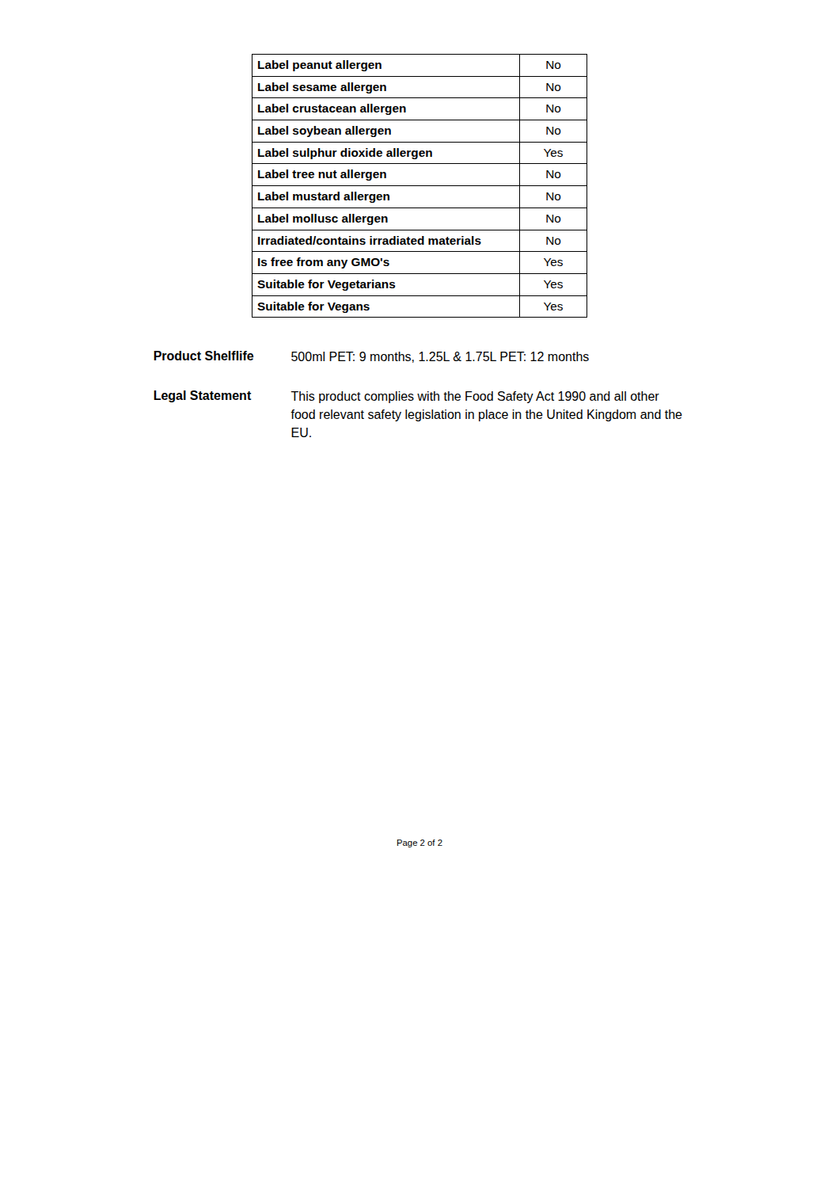| Label peanut allergen | No |
| Label sesame allergen | No |
| Label crustacean allergen | No |
| Label soybean allergen | No |
| Label sulphur dioxide allergen | Yes |
| Label tree nut allergen | No |
| Label mustard allergen | No |
| Label mollusc allergen | No |
| Irradiated/contains irradiated materials | No |
| Is free from any GMO's | Yes |
| Suitable for Vegetarians | Yes |
| Suitable for Vegans | Yes |
Product Shelflife
500ml PET: 9 months, 1.25L & 1.75L PET: 12 months
Legal Statement
This product complies with the Food Safety Act 1990 and all other food relevant safety legislation in place in the United Kingdom and the EU.
Page 2 of 2